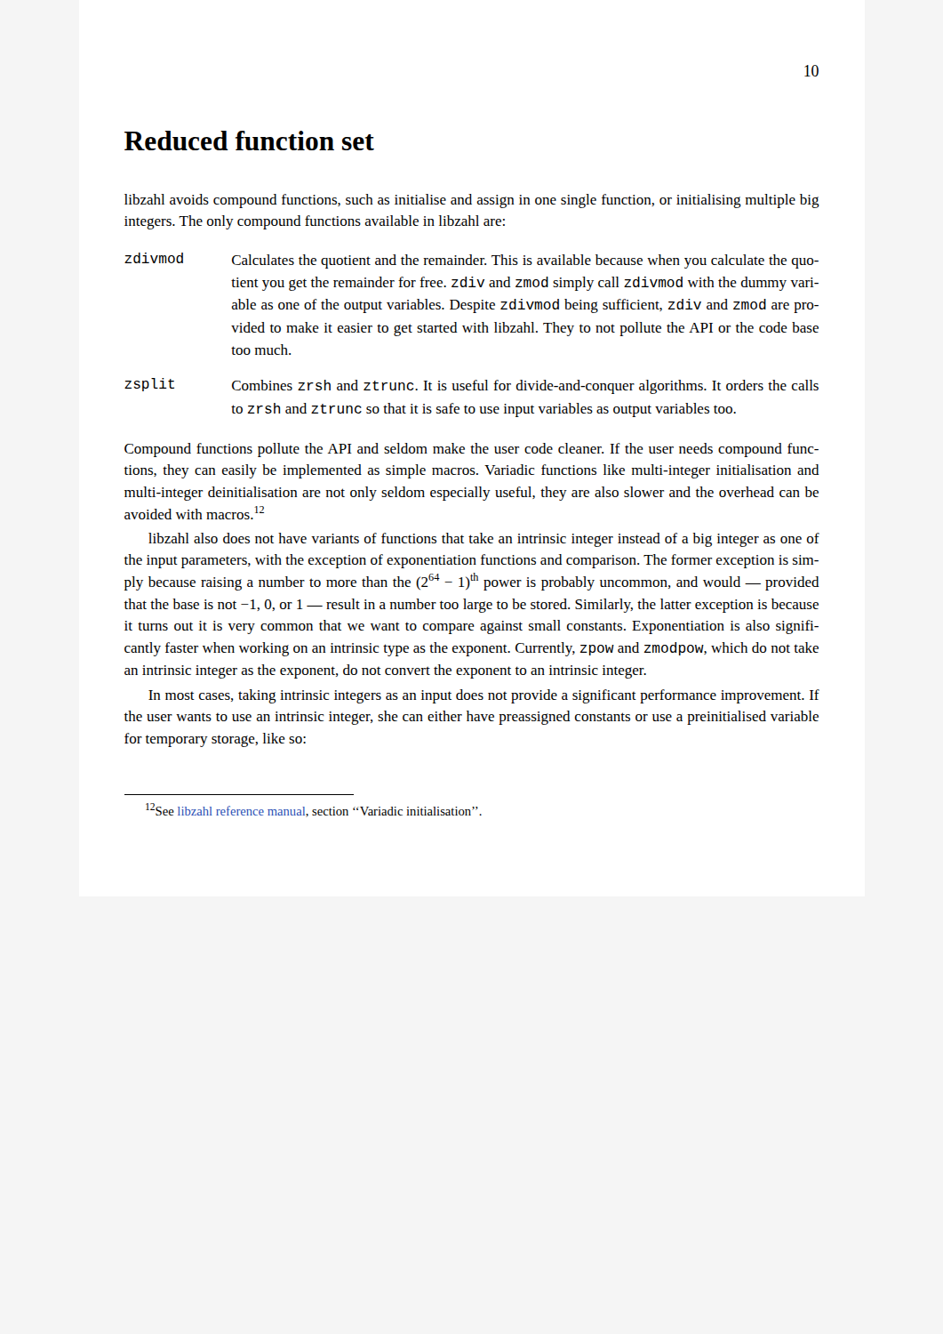10
Reduced function set
libzahl avoids compound functions, such as initialise and assign in one single function, or initialising multiple big integers. The only compound functions available in libzahl are:
zdivmod
Calculates the quotient and the remainder. This is available because when you calculate the quotient you get the remainder for free. zdiv and zmod simply call zdivmod with the dummy variable as one of the output variables. Despite zdivmod being sufficient, zdiv and zmod are provided to make it easier to get started with libzahl. They to not pollute the API or the code base too much.
zsplit
Combines zrsh and ztrunc. It is useful for divide-and-conquer algorithms. It orders the calls to zrsh and ztrunc so that it is safe to use input variables as output variables too.
Compound functions pollute the API and seldom make the user code cleaner. If the user needs compound functions, they can easily be implemented as simple macros. Variadic functions like multi-integer initialisation and multi-integer deinitialisation are not only seldom especially useful, they are also slower and the overhead can be avoided with macros.12
libzahl also does not have variants of functions that take an intrinsic integer instead of a big integer as one of the input parameters, with the exception of exponentiation functions and comparison. The former exception is simply because raising a number to more than the (264 − 1)th power is probably uncommon, and would — provided that the base is not −1, 0, or 1 — result in a number too large to be stored. Similarly, the latter exception is because it turns out it is very common that we want to compare against small constants. Exponentiation is also significantly faster when working on an intrinsic type as the exponent. Currently, zpow and zmodpow, which do not take an intrinsic integer as the exponent, do not convert the exponent to an intrinsic integer.
In most cases, taking intrinsic integers as an input does not provide a significant performance improvement. If the user wants to use an intrinsic integer, she can either have preassigned constants or use a preinitialised variable for temporary storage, like so:
12See libzahl reference manual, section ‘‘Variadic initialisation’’.